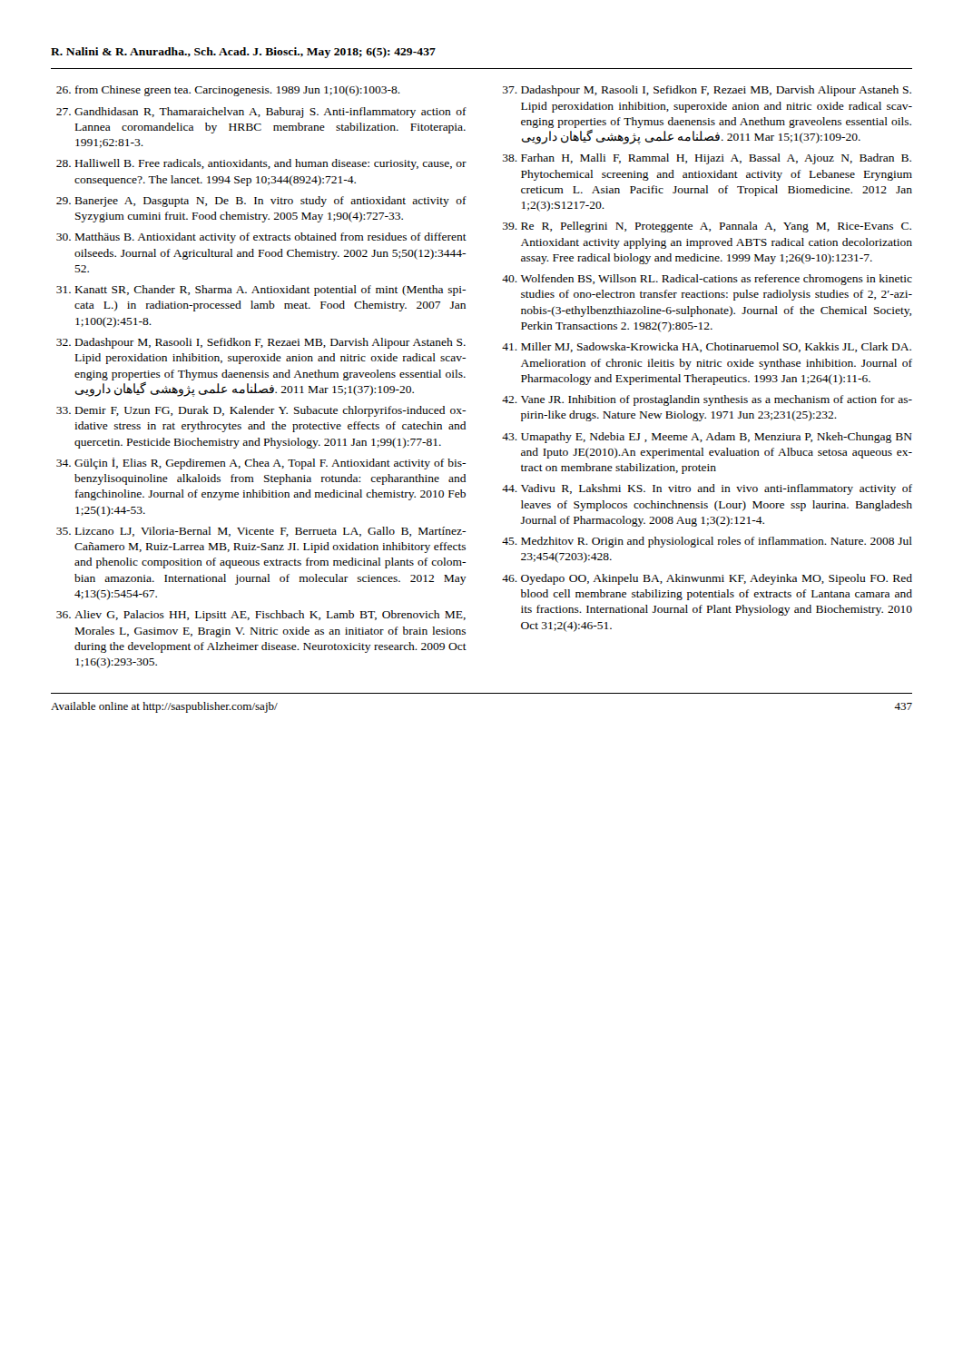R. Nalini & R. Anuradha., Sch. Acad. J. Biosci., May 2018; 6(5): 429-437
from Chinese green tea. Carcinogenesis. 1989 Jun 1;10(6):1003-8.
Gandhidasan R, Thamaraichelvan A, Baburaj S. Anti-inflammatory action of Lannea coromandelica by HRBC membrane stabilization. Fitoterapia. 1991;62:81-3.
Halliwell B. Free radicals, antioxidants, and human disease: curiosity, cause, or consequence?. The lancet. 1994 Sep 10;344(8924):721-4.
Banerjee A, Dasgupta N, De B. In vitro study of antioxidant activity of Syzygium cumini fruit. Food chemistry. 2005 May 1;90(4):727-33.
Matthäus B. Antioxidant activity of extracts obtained from residues of different oilseeds. Journal of Agricultural and Food Chemistry. 2002 Jun 5;50(12):3444-52.
Kanatt SR, Chander R, Sharma A. Antioxidant potential of mint (Mentha spicata L.) in radiation-processed lamb meat. Food Chemistry. 2007 Jan 1;100(2):451-8.
Dadashpour M, Rasooli I, Sefidkon F, Rezaei MB, Darvish Alipour Astaneh S. Lipid peroxidation inhibition, superoxide anion and nitric oxide radical scavenging properties of Thymus daenensis and Anethum graveolens essential oils. فصلنامه علمی پژوهشی گیاهان دارویی. 2011 Mar 15;1(37):109-20.
Demir F, Uzun FG, Durak D, Kalender Y. Subacute chlorpyrifos-induced oxidative stress in rat erythrocytes and the protective effects of catechin and quercetin. Pesticide Biochemistry and Physiology. 2011 Jan 1;99(1):77-81.
Gülçin İ, Elias R, Gepdiremen A, Chea A, Topal F. Antioxidant activity of bisbenzylisoquinoline alkaloids from Stephania rotunda: cepharanthine and fangchinoline. Journal of enzyme inhibition and medicinal chemistry. 2010 Feb 1;25(1):44-53.
Lizcano LJ, Viloria-Bernal M, Vicente F, Berrueta LA, Gallo B, Martínez-Cañamero M, Ruiz-Larrea MB, Ruiz-Sanz JI. Lipid oxidation inhibitory effects and phenolic composition of aqueous extracts from medicinal plants of colombian amazonia. International journal of molecular sciences. 2012 May 4;13(5):5454-67.
Aliev G, Palacios HH, Lipsitt AE, Fischbach K, Lamb BT, Obrenovich ME, Morales L, Gasimov E, Bragin V. Nitric oxide as an initiator of brain lesions during the development of Alzheimer disease. Neurotoxicity research. 2009 Oct 1;16(3):293-305.
Dadashpour M, Rasooli I, Sefidkon F, Rezaei MB, Darvish Alipour Astaneh S. Lipid peroxidation inhibition, superoxide anion and nitric oxide radical scavenging properties of Thymus daenensis and Anethum graveolens essential oils. فصلنامه علمی پژوهشی گیاهان دارویی. 2011 Mar 15;1(37):109-20.
Farhan H, Malli F, Rammal H, Hijazi A, Bassal A, Ajouz N, Badran B. Phytochemical screening and antioxidant activity of Lebanese Eryngium creticum L. Asian Pacific Journal of Tropical Biomedicine. 2012 Jan 1;2(3):S1217-20.
Re R, Pellegrini N, Proteggente A, Pannala A, Yang M, Rice-Evans C. Antioxidant activity applying an improved ABTS radical cation decolorization assay. Free radical biology and medicine. 1999 May 1;26(9-10):1231-7.
Wolfenden BS, Willson RL. Radical-cations as reference chromogens in kinetic studies of ono-electron transfer reactions: pulse radiolysis studies of 2, 2′-azinobis-(3-ethylbenzthiazoline-6-sulphonate). Journal of the Chemical Society, Perkin Transactions 2. 1982(7):805-12.
Miller MJ, Sadowska-Krowicka HA, Chotinaruemol SO, Kakkis JL, Clark DA. Amelioration of chronic ileitis by nitric oxide synthase inhibition. Journal of Pharmacology and Experimental Therapeutics. 1993 Jan 1;264(1):11-6.
Vane JR. Inhibition of prostaglandin synthesis as a mechanism of action for aspirin-like drugs. Nature New Biology. 1971 Jun 23;231(25):232.
Umapathy E, Ndebia EJ , Meeme A, Adam B, Menziura P, Nkeh-Chungag BN and Iputo JE(2010).An experimental evaluation of Albuca setosa aqueous extract on membrane stabilization, protein
Vadivu R, Lakshmi KS. In vitro and in vivo anti-inflammatory activity of leaves of Symplocos cochinchnensis (Lour) Moore ssp laurina. Bangladesh Journal of Pharmacology. 2008 Aug 1;3(2):121-4.
Medzhitov R. Origin and physiological roles of inflammation. Nature. 2008 Jul 23;454(7203):428.
Oyedapo OO, Akinpelu BA, Akinwunmi KF, Adeyinka MO, Sipeolu FO. Red blood cell membrane stabilizing potentials of extracts of Lantana camara and its fractions. International Journal of Plant Physiology and Biochemistry. 2010 Oct 31;2(4):46-51.
Available online at http://saspublisher.com/sajb/ 437